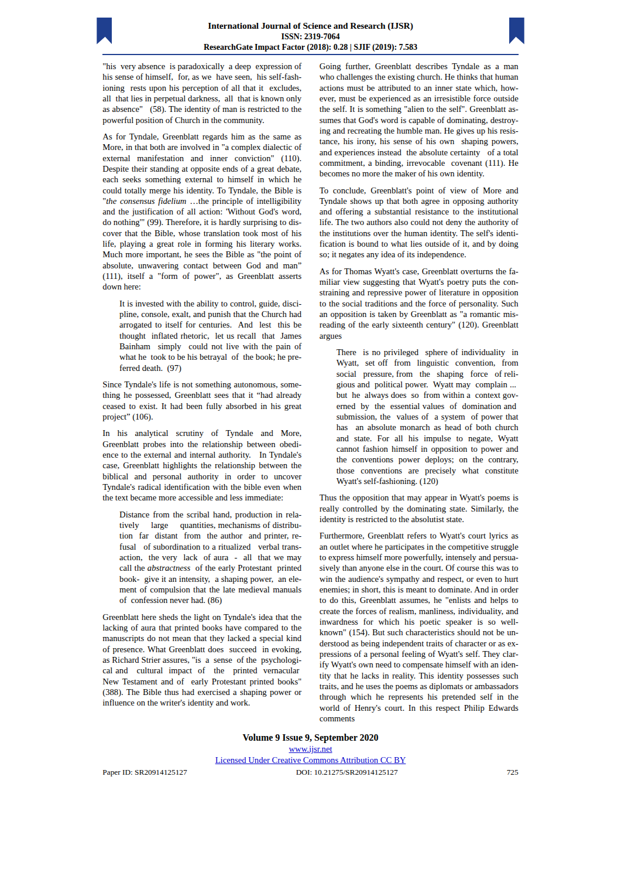International Journal of Science and Research (IJSR)
ISSN: 2319-7064
ResearchGate Impact Factor (2018): 0.28 | SJIF (2019): 7.583
"his very absence is paradoxically a deep expression of his sense of himself, for, as we have seen, his self-fashioning rests upon his perception of all that it excludes, all that lies in perpetual darkness, all that is known only as absence" (58). The identity of man is restricted to the powerful position of Church in the community.
As for Tyndale, Greenblatt regards him as the same as More, in that both are involved in "a complex dialectic of external manifestation and inner conviction" (110). Despite their standing at opposite ends of a great debate, each seeks something external to himself in which he could totally merge his identity. To Tyndale, the Bible is "the consensus fidelium …the principle of intelligibility and the justification of all action: 'Without God's word, do nothing'" (99). Therefore, it is hardly surprising to discover that the Bible, whose translation took most of his life, playing a great role in forming his literary works. Much more important, he sees the Bible as "the point of absolute, unwavering contact between God and man” (111), itself a "form of power", as Greenblatt asserts down here:
It is invested with the ability to control, guide, discipline, console, exalt, and punish that the Church had arrogated to itself for centuries. And lest this be thought inflated rhetoric, let us recall that James Bainham simply could not live with the pain of what he took to be his betrayal of the book; he preferred death. (97)
Since Tyndale's life is not something autonomous, something he possessed, Greenblatt sees that it “had already ceased to exist. It had been fully absorbed in his great project” (106).
In his analytical scrutiny of Tyndale and More, Greenblatt probes into the relationship between obedience to the external and internal authority. In Tyndale's case, Greenblatt highlights the relationship between the biblical and personal authority in order to uncover Tyndale's radical identification with the bible even when the text became more accessible and less immediate:
Distance from the scribal hand, production in relatively large quantities, mechanisms of distribution far distant from the author and printer, refusal of subordination to a ritualized verbal transaction, the very lack of aura - all that we may call the abstractness of the early Protestant printed book- give it an intensity, a shaping power, an element of compulsion that the late medieval manuals of confession never had. (86)
Greenblatt here sheds the light on Tyndale's idea that the lacking of aura that printed books have compared to the manuscripts do not mean that they lacked a special kind of presence. What Greenblatt does succeed in evoking, as Richard Strier assures, "is a sense of the psychological and cultural impact of the printed vernacular New Testament and of early Protestant printed books" (388). The Bible thus had exercised a shaping power or influence on the writer's identity and work.
Going further, Greenblatt describes Tyndale as a man who challenges the existing church. He thinks that human actions must be attributed to an inner state which, however, must be experienced as an irresistible force outside the self. It is something "alien to the self". Greenblatt assumes that God's word is capable of dominating, destroying and recreating the humble man. He gives up his resistance, his irony, his sense of his own shaping powers, and experiences instead the absolute certainty of a total commitment, a binding, irrevocable covenant (111). He becomes no more the maker of his own identity.
To conclude, Greenblatt's point of view of More and Tyndale shows up that both agree in opposing authority and offering a substantial resistance to the institutional life. The two authors also could not deny the authority of the institutions over the human identity. The self's identification is bound to what lies outside of it, and by doing so; it negates any idea of its independence.
As for Thomas Wyatt's case, Greenblatt overturns the familiar view suggesting that Wyatt's poetry puts the constraining and repressive power of literature in opposition to the social traditions and the force of personality. Such an opposition is taken by Greenblatt as "a romantic misreading of the early sixteenth century" (120). Greenblatt argues
There is no privileged sphere of individuality in Wyatt, set off from linguistic convention, from social pressure, from the shaping force of religious and political power. Wyatt may complain ... but he always does so from within a context governed by the essential values of domination and submission, the values of a system of power that has an absolute monarch as head of both church and state. For all his impulse to negate, Wyatt cannot fashion himself in opposition to power and the conventions power deploys; on the contrary, those conventions are precisely what constitute Wyatt's self-fashioning. (120)
Thus the opposition that may appear in Wyatt's poems is really controlled by the dominating state. Similarly, the identity is restricted to the absolutist state.
Furthermore, Greenblatt refers to Wyatt's court lyrics as an outlet where he participates in the competitive struggle to express himself more powerfully, intensely and persuasively than anyone else in the court. Of course this was to win the audience's sympathy and respect, or even to hurt enemies; in short, this is meant to dominate. And in order to do this, Greenblatt assumes, he "enlists and helps to create the forces of realism, manliness, individuality, and inwardness for which his poetic speaker is so well-known" (154). But such characteristics should not be understood as being independent traits of character or as expressions of a personal feeling of Wyatt's self. They clarify Wyatt's own need to compensate himself with an identity that he lacks in reality. This identity possesses such traits, and he uses the poems as diplomats or ambassadors through which he represents his pretended self in the world of Henry's court. In this respect Philip Edwards comments
Volume 9 Issue 9, September 2020
www.ijsr.net
Licensed Under Creative Commons Attribution CC BY
Paper ID: SR20914125127 DOI: 10.21275/SR20914125127 725